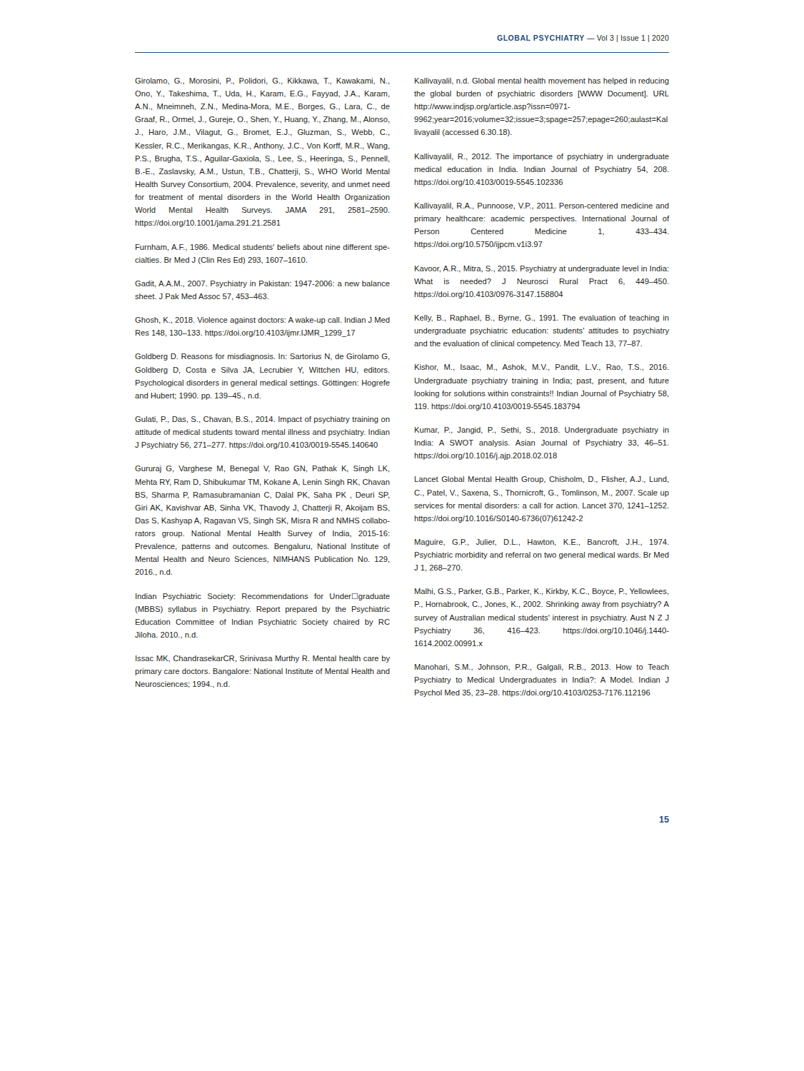GLOBAL PSYCHIATRY — Vol 3 | Issue 1 | 2020
Girolamo, G., Morosini, P., Polidori, G., Kikkawa, T., Kawakami, N., Ono, Y., Takeshima, T., Uda, H., Karam, E.G., Fayyad, J.A., Karam, A.N., Mneimneh, Z.N., Medina-Mora, M.E., Borges, G., Lara, C., de Graaf, R., Ormel, J., Gureje, O., Shen, Y., Huang, Y., Zhang, M., Alonso, J., Haro, J.M., Vilagut, G., Bromet, E.J., Gluzman, S., Webb, C., Kessler, R.C., Merikangas, K.R., Anthony, J.C., Von Korff, M.R., Wang, P.S., Brugha, T.S., Aguilar-Gaxiola, S., Lee, S., Heeringa, S., Pennell, B.-E., Zaslavsky, A.M., Ustun, T.B., Chatterji, S., WHO World Mental Health Survey Consortium, 2004. Prevalence, severity, and unmet need for treatment of mental disorders in the World Health Organization World Mental Health Surveys. JAMA 291, 2581–2590. https://doi.org/10.1001/jama.291.21.2581
Furnham, A.F., 1986. Medical students' beliefs about nine different specialties. Br Med J (Clin Res Ed) 293, 1607–1610.
Gadit, A.A.M., 2007. Psychiatry in Pakistan: 1947-2006: a new balance sheet. J Pak Med Assoc 57, 453–463.
Ghosh, K., 2018. Violence against doctors: A wake-up call. Indian J Med Res 148, 130–133. https://doi.org/10.4103/ijmr.IJMR_1299_17
Goldberg D. Reasons for misdiagnosis. In: Sartorius N, de Girolamo G, Goldberg D, Costa e Silva JA, Lecrubier Y, Wittchen HU, editors. Psychological disorders in general medical settings. Göttingen: Hogrefe and Hubert; 1990. pp. 139–45., n.d.
Gulati, P., Das, S., Chavan, B.S., 2014. Impact of psychiatry training on attitude of medical students toward mental illness and psychiatry. Indian J Psychiatry 56, 271–277. https://doi.org/10.4103/0019-5545.140640
Gururaj G, Varghese M, Benegal V, Rao GN, Pathak K, Singh LK, Mehta RY, Ram D, Shibukumar TM, Kokane A, Lenin Singh RK, Chavan BS, Sharma P, Ramasubramanian C, Dalal PK, Saha PK , Deuri SP, Giri AK, Kavishvar AB, Sinha VK, Thavody J, Chatterji R, Akoijam BS, Das S, Kashyap A, Ragavan VS, Singh SK, Misra R and NMHS collaborators group. National Mental Health Survey of India, 2015-16: Prevalence, patterns and outcomes. Bengaluru, National Institute of Mental Health and Neuro Sciences, NIMHANS Publication No. 129, 2016., n.d.
Indian Psychiatric Society: Recommendations for Under☐graduate (MBBS) syllabus in Psychiatry. Report prepared by the Psychiatric Education Committee of Indian Psychiatric Society chaired by RC Jiloha. 2010., n.d.
Issac MK, ChandrasekarCR, Srinivasa Murthy R. Mental health care by primary care doctors. Bangalore: National Institute of Mental Health and Neurosciences; 1994., n.d.
Kallivayalil, n.d. Global mental health movement has helped in reducing the global burden of psychiatric disorders [WWW Document]. URL http://www.indjsp.org/article.asp?issn=0971-9962;year=2016;volume=32;issue=3;spage=257;epage=260;aulast=Kallivayalil (accessed 6.30.18).
Kallivayalil, R., 2012. The importance of psychiatry in undergraduate medical education in India. Indian Journal of Psychiatry 54, 208. https://doi.org/10.4103/0019-5545.102336
Kallivayalil, R.A., Punnoose, V.P., 2011. Person-centered medicine and primary healthcare: academic perspectives. International Journal of Person Centered Medicine 1, 433–434. https://doi.org/10.5750/ijpcm.v1i3.97
Kavoor, A.R., Mitra, S., 2015. Psychiatry at undergraduate level in India: What is needed? J Neurosci Rural Pract 6, 449–450. https://doi.org/10.4103/0976-3147.158804
Kelly, B., Raphael, B., Byrne, G., 1991. The evaluation of teaching in undergraduate psychiatric education: students' attitudes to psychiatry and the evaluation of clinical competency. Med Teach 13, 77–87.
Kishor, M., Isaac, M., Ashok, M.V., Pandit, L.V., Rao, T.S., 2016. Undergraduate psychiatry training in India; past, present, and future looking for solutions within constraints!! Indian Journal of Psychiatry 58, 119. https://doi.org/10.4103/0019-5545.183794
Kumar, P., Jangid, P., Sethi, S., 2018. Undergraduate psychiatry in India: A SWOT analysis. Asian Journal of Psychiatry 33, 46–51. https://doi.org/10.1016/j.ajp.2018.02.018
Lancet Global Mental Health Group, Chisholm, D., Flisher, A.J., Lund, C., Patel, V., Saxena, S., Thornicroft, G., Tomlinson, M., 2007. Scale up services for mental disorders: a call for action. Lancet 370, 1241–1252. https://doi.org/10.1016/S0140-6736(07)61242-2
Maguire, G.P., Julier, D.L., Hawton, K.E., Bancroft, J.H., 1974. Psychiatric morbidity and referral on two general medical wards. Br Med J 1, 268–270.
Malhi, G.S., Parker, G.B., Parker, K., Kirkby, K.C., Boyce, P., Yellowlees, P., Hornabrook, C., Jones, K., 2002. Shrinking away from psychiatry? A survey of Australian medical students' interest in psychiatry. Aust N Z J Psychiatry 36, 416–423. https://doi.org/10.1046/j.1440-1614.2002.00991.x
Manohari, S.M., Johnson, P.R., Galgali, R.B., 2013. How to Teach Psychiatry to Medical Undergraduates in India?: A Model. Indian J Psychol Med 35, 23–28. https://doi.org/10.4103/0253-7176.112196
15